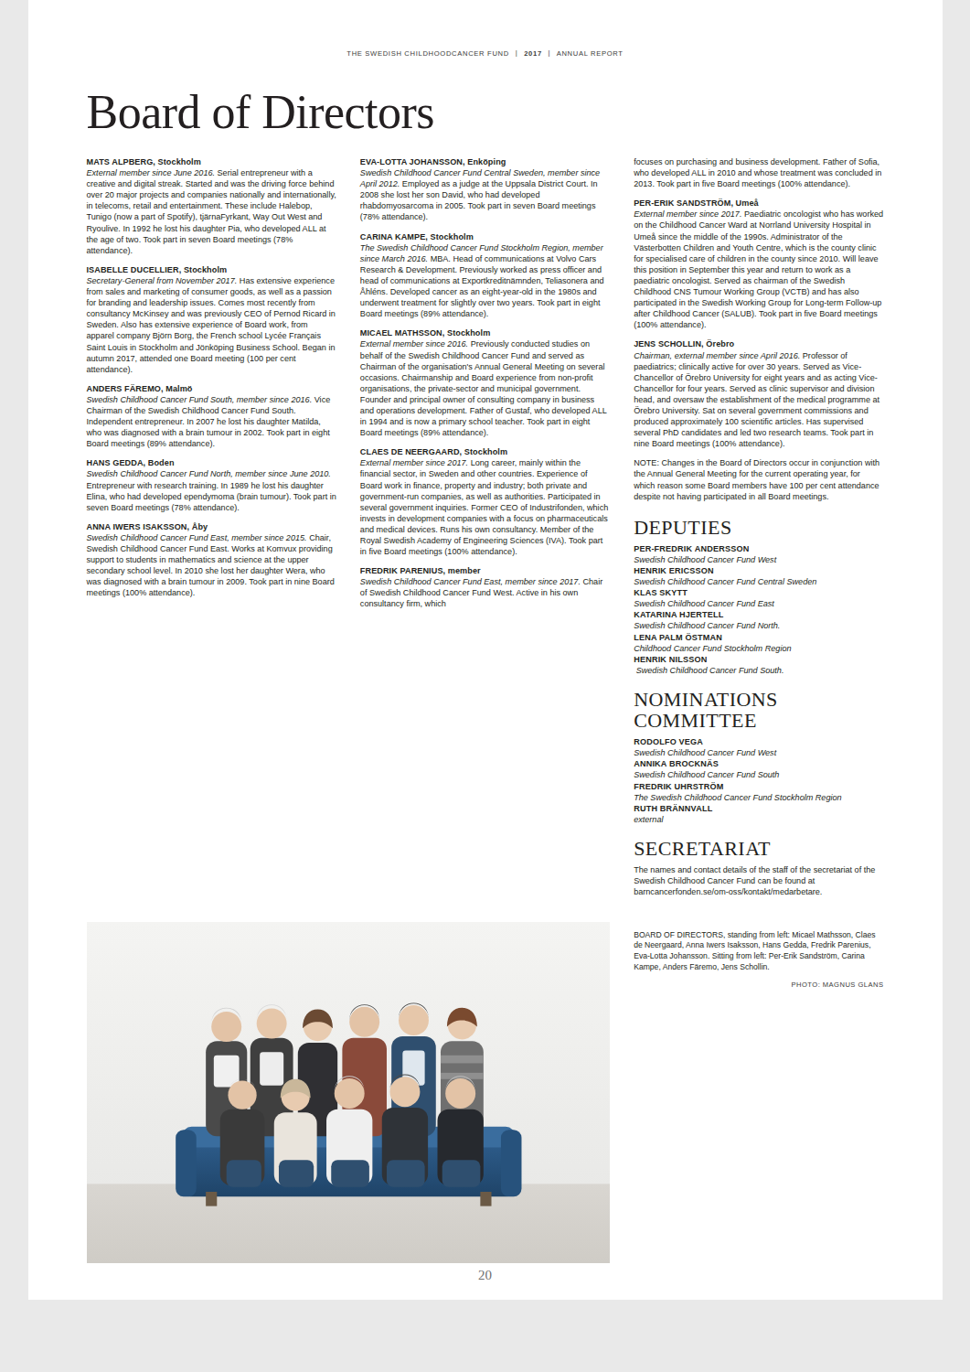THE SWEDISH CHILDHOODCANCER FUND | 2017 | ANNUAL REPORT
Board of Directors
MATS ALPBERG, Stockholm
External member since June 2016. Serial entrepreneur with a creative and digital streak. Started and was the driving force behind over 20 major projects and companies nationally and internationally, in telecoms, retail and entertainment. These include Halebop, Tunigo (now a part of Spotify), tjärnaFyrkant, Way Out West and Ryoulive. In 1992 he lost his daughter Pia, who developed ALL at the age of two. Took part in seven Board meetings (78% attendance).
ISABELLE DUCELLIER, Stockholm
Secretary-General from November 2017. Has extensive experience from sales and marketing of consumer goods, as well as a passion for branding and leadership issues. Comes most recently from consultancy McKinsey and was previously CEO of Pernod Ricard in Sweden. Also has extensive experience of Board work, from apparel company Björn Borg, the French school Lycée Français Saint Louis in Stockholm and Jönköping Business School. Began in autumn 2017, attended one Board meeting (100 per cent attendance).
ANDERS FÄREMO, Malmö
Swedish Childhood Cancer Fund South, member since 2016. Vice Chairman of the Swedish Childhood Cancer Fund South. Independent entrepreneur. In 2007 he lost his daughter Matilda, who was diagnosed with a brain tumour in 2002. Took part in eight Board meetings (89% attendance).
HANS GEDDA, Boden
Swedish Childhood Cancer Fund North, member since June 2010. Entrepreneur with research training. In 1989 he lost his daughter Elina, who had developed ependymoma (brain tumour). Took part in seven Board meetings (78% attendance).
ANNA IWERS ISAKSSON, Åby
Swedish Childhood Cancer Fund East, member since 2015. Chair, Swedish Childhood Cancer Fund East. Works at Komvux providing support to students in mathematics and science at the upper secondary school level. In 2010 she lost her daughter Wera, who was diagnosed with a brain tumour in 2009. Took part in nine Board meetings (100% attendance).
EVA-LOTTA JOHANSSON, Enköping
Swedish Childhood Cancer Fund Central Sweden, member since April 2012. Employed as a judge at the Uppsala District Court. In 2008 she lost her son David, who had developed rhabdomyosarcoma in 2005. Took part in seven Board meetings (78% attendance).
CARINA KAMPE, Stockholm
The Swedish Childhood Cancer Fund Stockholm Region, member since March 2016. MBA. Head of communications at Volvo Cars Research & Development. Previously worked as press officer and head of communications at Exportkreditnämnden, Teliasonera and Åhléns. Developed cancer as an eight-year-old in the 1980s and underwent treatment for slightly over two years. Took part in eight Board meetings (89% attendance).
MICAEL MATHSSON, Stockholm
External member since 2016. Previously conducted studies on behalf of the Swedish Childhood Cancer Fund and served as Chairman of the organisation's Annual General Meeting on several occasions. Chairmanship and Board experience from non-profit organisations, the private-sector and municipal government. Founder and principal owner of consulting company in business and operations development. Father of Gustaf, who developed ALL in 1994 and is now a primary school teacher. Took part in eight Board meetings (89% attendance).
CLAES DE NEERGAARD, Stockholm
External member since 2017. Long career, mainly within the financial sector, in Sweden and other countries. Experience of Board work in finance, property and industry; both private and government-run companies, as well as authorities. Participated in several government inquiries. Former CEO of Industrifonden, which invests in development companies with a focus on pharmaceuticals and medical devices. Runs his own consultancy. Member of the Royal Swedish Academy of Engineering Sciences (IVA). Took part in five Board meetings (100% attendance).
FREDRIK PARENIUS, member
Swedish Childhood Cancer Fund East, member since 2017. Chair of Swedish Childhood Cancer Fund West. Active in his own consultancy firm, which
focuses on purchasing and business development. Father of Sofia, who developed ALL in 2010 and whose treatment was concluded in 2013. Took part in five Board meetings (100% attendance).
PER-ERIK SANDSTRÖM, Umeå
External member since 2017. Paediatric oncologist who has worked on the Childhood Cancer Ward at Norrland University Hospital in Umeå since the middle of the 1990s. Administrator of the Västerbotten Children and Youth Centre, which is the county clinic for specialised care of children in the county since 2010. Will leave this position in September this year and return to work as a paediatric oncologist. Served as chairman of the Swedish Childhood CNS Tumour Working Group (VCTB) and has also participated in the Swedish Working Group for Long-term Follow-up after Childhood Cancer (SALUB). Took part in five Board meetings (100% attendance).
JENS SCHOLLIN, Örebro
Chairman, external member since April 2016. Professor of paediatrics; clinically active for over 30 years. Served as Vice-Chancellor of Örebro University for eight years and as acting Vice-Chancellor for four years. Served as clinic supervisor and division head, and oversaw the establishment of the medical programme at Örebro University. Sat on several government commissions and produced approximately 100 scientific articles. Has supervised several PhD candidates and led two research teams. Took part in nine Board meetings (100% attendance).
NOTE: Changes in the Board of Directors occur in conjunction with the Annual General Meeting for the current operating year, for which reason some Board members have 100 per cent attendance despite not having participated in all Board meetings.
DEPUTIES
PER-FREDRIK ANDERSSON
Swedish Childhood Cancer Fund West
HENRIK ERICSSON
Swedish Childhood Cancer Fund Central Sweden
KLAS SKYTT
Swedish Childhood Cancer Fund East
KATARINA HJERTELL
Swedish Childhood Cancer Fund North.
LENA PALM ÖSTMAN
Childhood Cancer Fund Stockholm Region
HENRIK NILSSON
Swedish Childhood Cancer Fund South.
NOMINATIONS
COMMITTEE
RODOLFO VEGA
Swedish Childhood Cancer Fund West
ANNIKA BROCKNÄS
Swedish Childhood Cancer Fund South
FREDRIK UHRSTRÖM
The Swedish Childhood Cancer Fund Stockholm Region
RUTH BRÄNNVALL
external
SECRETARIAT
The names and contact details of the staff of the secretariat of the Swedish Childhood Cancer Fund can be found at barncancerfonden.se/om-oss/kontakt/medarbetare.
BOARD OF DIRECTORS, standing from left: Micael Mathsson, Claes de Neergaard, Anna Iwers Isaksson, Hans Gedda, Fredrik Parenius, Eva-Lotta Johansson. Sitting from left: Per-Erik Sandström, Carina Kampe, Anders Färemo, Jens Schollin.
PHOTO: MAGNUS GLANS
20